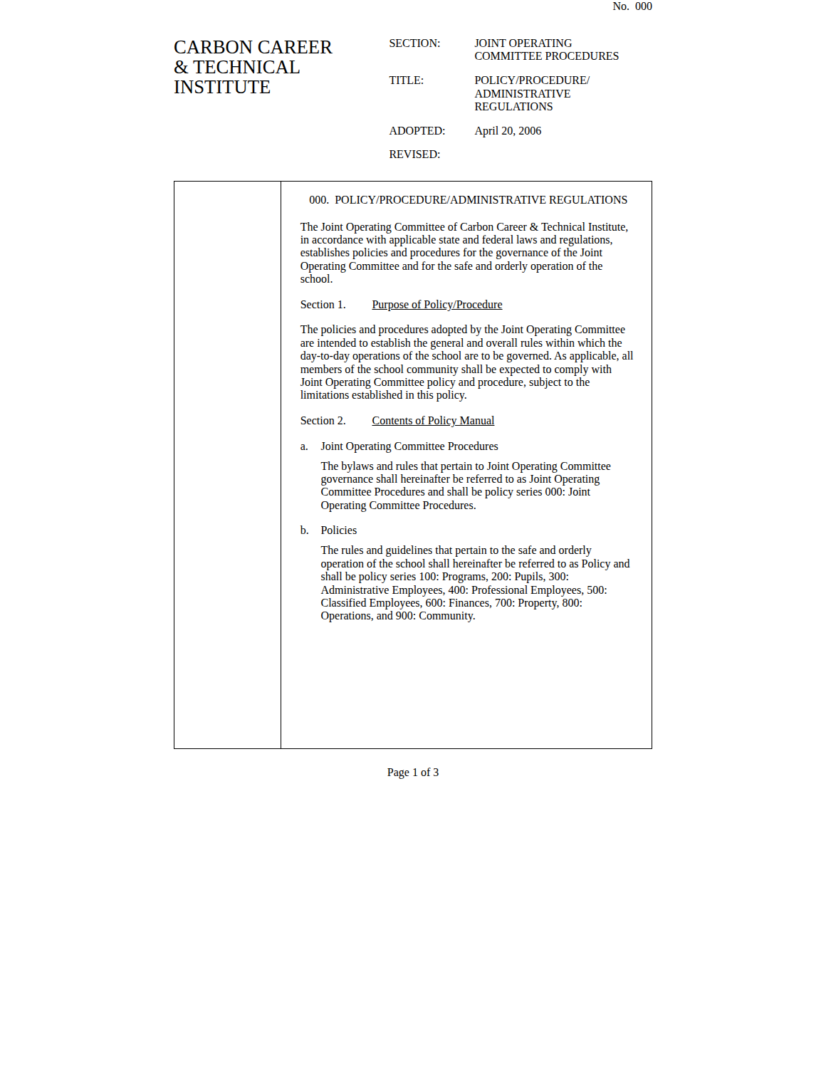No. 000
| CARBON CAREER & TECHNICAL INSTITUTE | SECTION: JOINT OPERATING COMMITTEE PROCEDURES TITLE: POLICY/PROCEDURE/ ADMINISTRATIVE REGULATIONS ADOPTED: April 20, 2006 REVISED: |
000. POLICY/PROCEDURE/ADMINISTRATIVE REGULATIONS
The Joint Operating Committee of Carbon Career & Technical Institute, in accordance with applicable state and federal laws and regulations, establishes policies and procedures for the governance of the Joint Operating Committee and for the safe and orderly operation of the school.
Section 1. Purpose of Policy/Procedure
The policies and procedures adopted by the Joint Operating Committee are intended to establish the general and overall rules within which the day-to-day operations of the school are to be governed. As applicable, all members of the school community shall be expected to comply with Joint Operating Committee policy and procedure, subject to the limitations established in this policy.
Section 2. Contents of Policy Manual
a.
Joint Operating Committee Procedures
The bylaws and rules that pertain to Joint Operating Committee governance shall hereinafter be referred to as Joint Operating Committee Procedures and shall be policy series 000: Joint Operating Committee Procedures.
b.
Policies
The rules and guidelines that pertain to the safe and orderly operation of the school shall hereinafter be referred to as Policy and shall be policy series 100: Programs, 200: Pupils, 300: Administrative Employees, 400: Professional Employees, 500: Classified Employees, 600: Finances, 700: Property, 800: Operations, and 900: Community.
Page 1 of 3